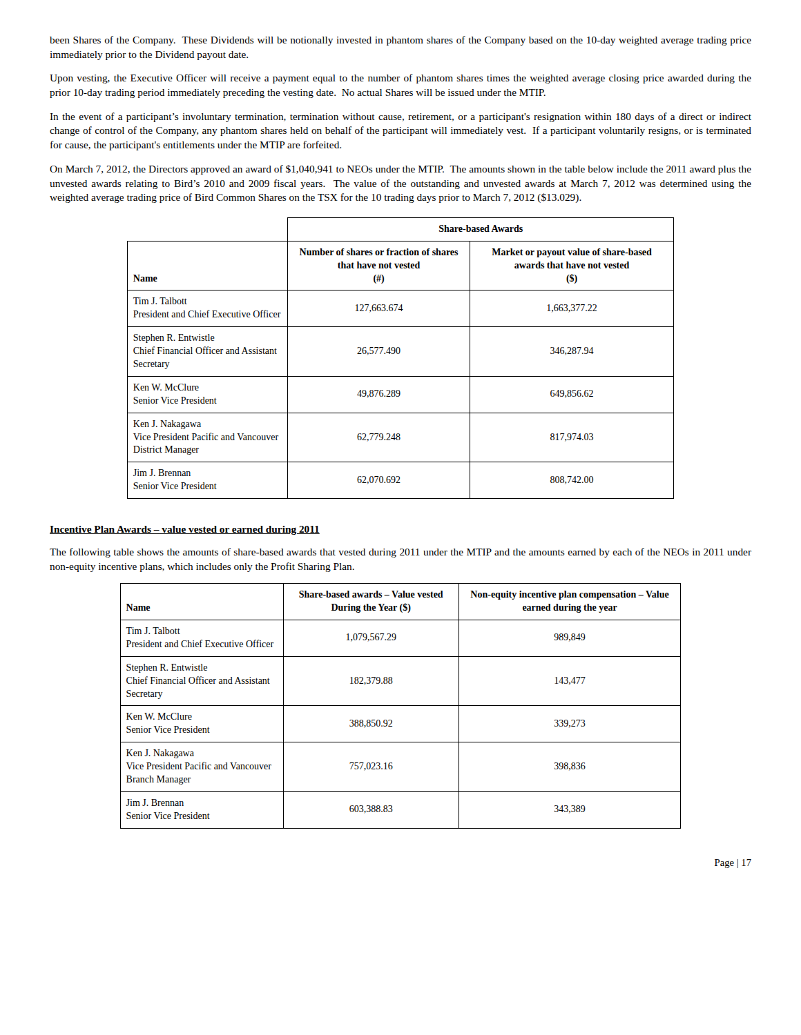been Shares of the Company. These Dividends will be notionally invested in phantom shares of the Company based on the 10-day weighted average trading price immediately prior to the Dividend payout date.
Upon vesting, the Executive Officer will receive a payment equal to the number of phantom shares times the weighted average closing price awarded during the prior 10-day trading period immediately preceding the vesting date. No actual Shares will be issued under the MTIP.
In the event of a participant’s involuntary termination, termination without cause, retirement, or a participant's resignation within 180 days of a direct or indirect change of control of the Company, any phantom shares held on behalf of the participant will immediately vest. If a participant voluntarily resigns, or is terminated for cause, the participant's entitlements under the MTIP are forfeited.
On March 7, 2012, the Directors approved an award of $1,040,941 to NEOs under the MTIP. The amounts shown in the table below include the 2011 award plus the unvested awards relating to Bird’s 2010 and 2009 fiscal years. The value of the outstanding and unvested awards at March 7, 2012 was determined using the weighted average trading price of Bird Common Shares on the TSX for the 10 trading days prior to March 7, 2012 ($13.029).
| | Share-based Awards |
| Name | Number of shares or fraction of shares that have not vested (#) | Market or payout value of share-based awards that have not vested ($) |
| Tim J. Talbott President and Chief Executive Officer | 127,663.674 | 1,663,377.22 |
| Stephen R. Entwistle Chief Financial Officer and Assistant Secretary | 26,577.490 | 346,287.94 |
| Ken W. McClure Senior Vice President | 49,876.289 | 649,856.62 |
| Ken J. Nakagawa Vice President Pacific and Vancouver District Manager | 62,779.248 | 817,974.03 |
| Jim J. Brennan Senior Vice President | 62,070.692 | 808,742.00 |
Incentive Plan Awards – value vested or earned during 2011
The following table shows the amounts of share-based awards that vested during 2011 under the MTIP and the amounts earned by each of the NEOs in 2011 under non-equity incentive plans, which includes only the Profit Sharing Plan.
| Name | Share-based awards – Value vested During the Year ($) | Non-equity incentive plan compensation – Value earned during the year |
| --- | --- | --- |
| Tim J. Talbott President and Chief Executive Officer | 1,079,567.29 | 989,849 |
| Stephen R. Entwistle Chief Financial Officer and Assistant Secretary | 182,379.88 | 143,477 |
| Ken W. McClure Senior Vice President | 388,850.92 | 339,273 |
| Ken J. Nakagawa Vice President Pacific and Vancouver Branch Manager | 757,023.16 | 398,836 |
| Jim J. Brennan Senior Vice President | 603,388.83 | 343,389 |
Page | 17